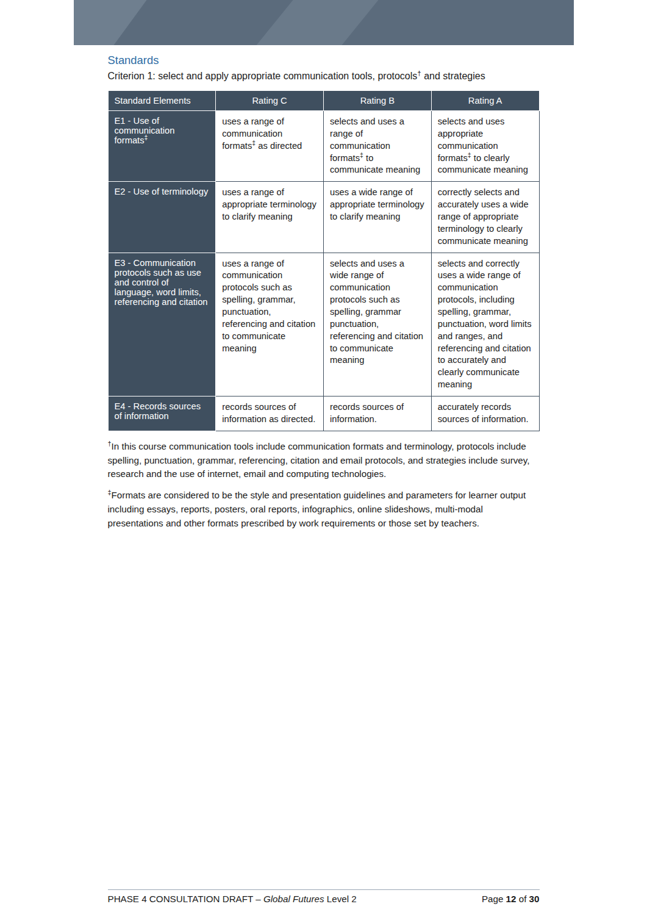Standards
Criterion 1: select and apply appropriate communication tools, protocols† and strategies
| Standard Elements | Rating C | Rating B | Rating A |
| --- | --- | --- | --- |
| E1 - Use of communication formats ‡ | uses a range of communication formats ‡ as directed | selects and uses a range of communication formats ‡ to communicate meaning | selects and uses appropriate communication formats ‡ to clearly communicate meaning |
| E2 - Use of terminology | uses a range of appropriate terminology to clarify meaning | uses a wide range of appropriate terminology to clarify meaning | correctly selects and accurately uses a wide range of appropriate terminology to clearly communicate meaning |
| E3 - Communication protocols such as use and control of language, word limits, referencing and citation | uses a range of communication protocols such as spelling, grammar, punctuation, referencing and citation to communicate meaning | selects and uses a wide range of communication protocols such as spelling, grammar punctuation, referencing and citation to communicate meaning | selects and correctly uses a wide range of communication protocols, including spelling, grammar, punctuation, word limits and ranges, and referencing and citation to accurately and clearly communicate meaning |
| E4 - Records sources of information | records sources of information as directed. | records sources of information. | accurately records sources of information. |
†In this course communication tools include communication formats and terminology, protocols include spelling, punctuation, grammar, referencing, citation and email protocols, and strategies include survey, research and the use of internet, email and computing technologies.
‡Formats are considered to be the style and presentation guidelines and parameters for learner output including essays, reports, posters, oral reports, infographics, online slideshows, multi-modal presentations and other formats prescribed by work requirements or those set by teachers.
PHASE 4 CONSULTATION DRAFT – Global Futures Level 2
Page 12 of 30